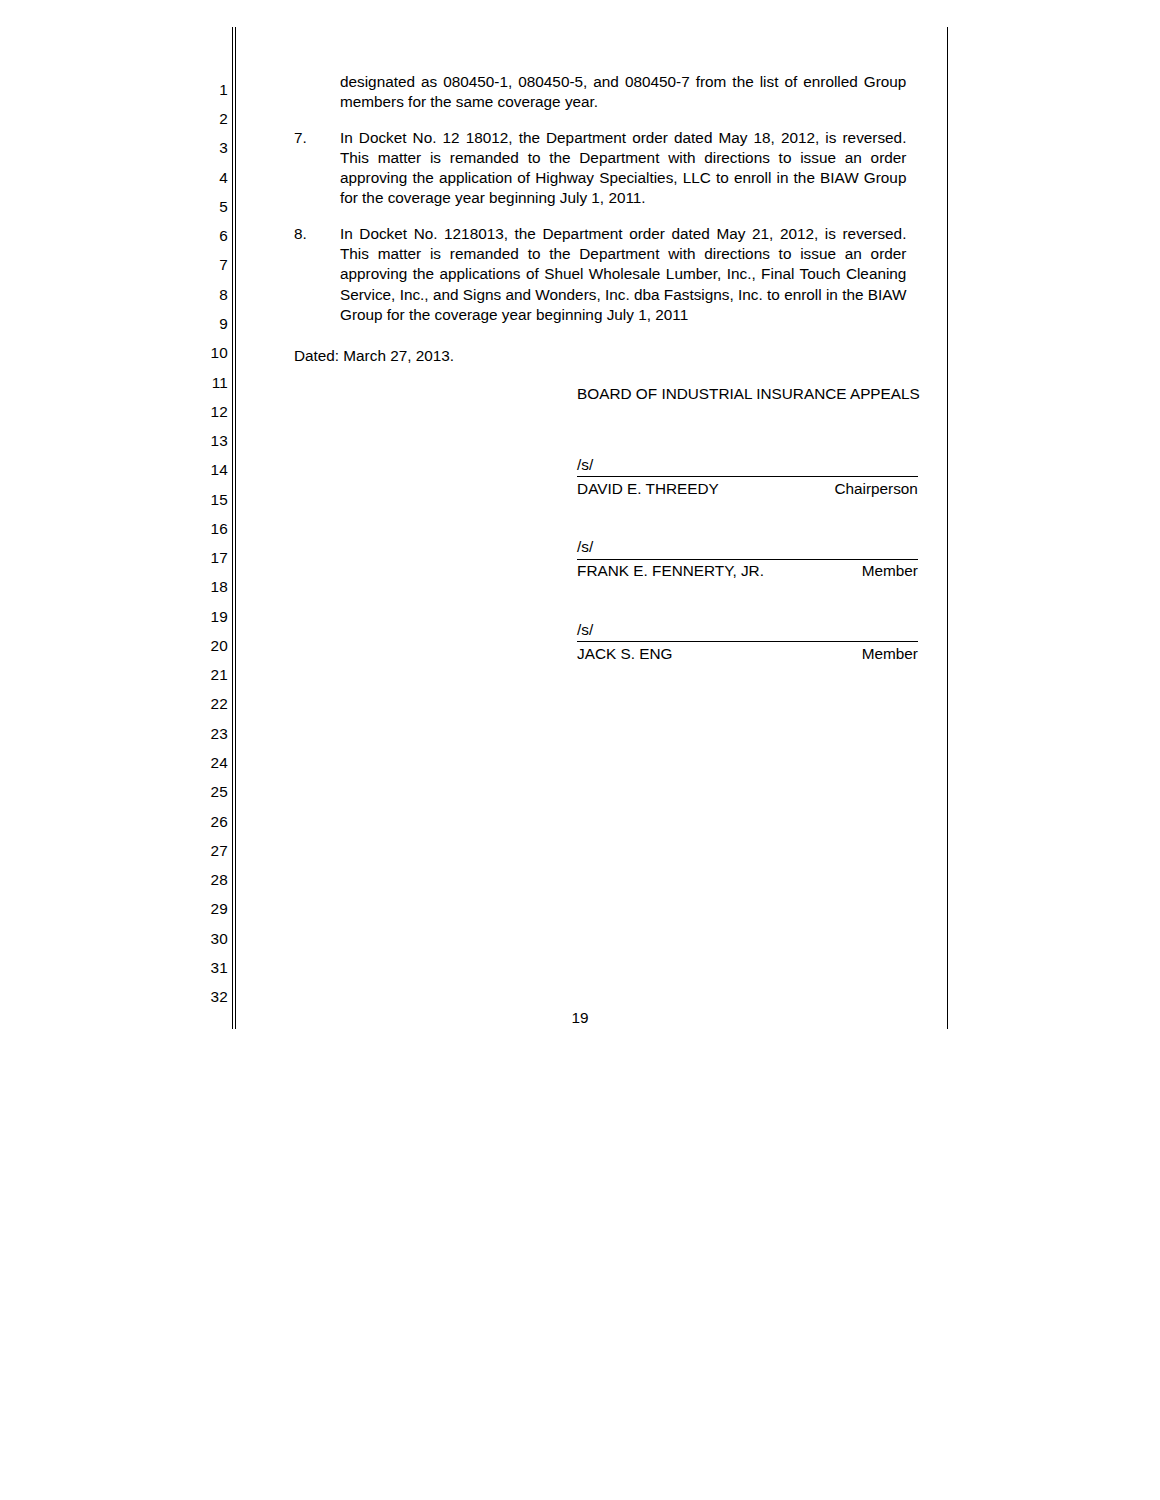1
2
3
4
5
6
7
8
9
10
11
12
13
14
15
16
17
18
19
20
21
22
23
24
25
26
27
28
29
30
31
32
designated as 080450-1, 080450-5, and 080450-7 from the list of enrolled Group members for the same coverage year.
7.
In Docket No. 12 18012, the Department order dated May 18, 2012, is reversed. This matter is remanded to the Department with directions to issue an order approving the application of Highway Specialties, LLC to enroll in the BIAW Group for the coverage year beginning July 1, 2011.
8.
In Docket No. 1218013, the Department order dated May 21, 2012, is reversed. This matter is remanded to the Department with directions to issue an order approving the applications of Shuel Wholesale Lumber, Inc., Final Touch Cleaning Service, Inc., and Signs and Wonders, Inc. dba Fastsigns, Inc. to enroll in the BIAW Group for the coverage year beginning July 1, 2011
Dated: March 27, 2013.
BOARD OF INDUSTRIAL INSURANCE APPEALS
/s/
DAVID E. THREEDY Chairperson
/s/
FRANK E. FENNERTY, JR. Member
/s/
JACK S. ENG Member
19